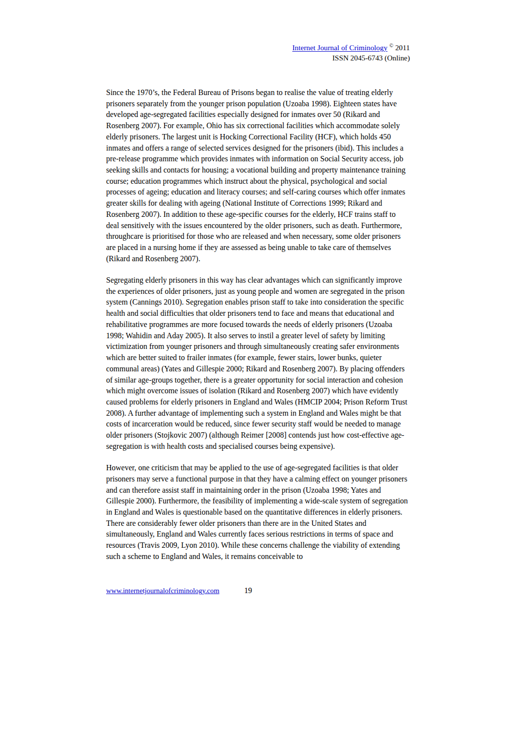Internet Journal of Criminology © 2011
ISSN 2045-6743 (Online)
Since the 1970’s, the Federal Bureau of Prisons began to realise the value of treating elderly prisoners separately from the younger prison population (Uzoaba 1998). Eighteen states have developed age-segregated facilities especially designed for inmates over 50 (Rikard and Rosenberg 2007). For example, Ohio has six correctional facilities which accommodate solely elderly prisoners. The largest unit is Hocking Correctional Facility (HCF), which holds 450 inmates and offers a range of selected services designed for the prisoners (ibid). This includes a pre-release programme which provides inmates with information on Social Security access, job seeking skills and contacts for housing; a vocational building and property maintenance training course; education programmes which instruct about the physical, psychological and social processes of ageing; education and literacy courses; and self-caring courses which offer inmates greater skills for dealing with ageing (National Institute of Corrections 1999; Rikard and Rosenberg 2007). In addition to these age-specific courses for the elderly, HCF trains staff to deal sensitively with the issues encountered by the older prisoners, such as death. Furthermore, throughcare is prioritised for those who are released and when necessary, some older prisoners are placed in a nursing home if they are assessed as being unable to take care of themselves (Rikard and Rosenberg 2007).
Segregating elderly prisoners in this way has clear advantages which can significantly improve the experiences of older prisoners, just as young people and women are segregated in the prison system (Cannings 2010). Segregation enables prison staff to take into consideration the specific health and social difficulties that older prisoners tend to face and means that educational and rehabilitative programmes are more focused towards the needs of elderly prisoners (Uzoaba 1998; Wahidin and Aday 2005). It also serves to instil a greater level of safety by limiting victimization from younger prisoners and through simultaneously creating safer environments which are better suited to frailer inmates (for example, fewer stairs, lower bunks, quieter communal areas) (Yates and Gillespie 2000; Rikard and Rosenberg 2007). By placing offenders of similar age-groups together, there is a greater opportunity for social interaction and cohesion which might overcome issues of isolation (Rikard and Rosenberg 2007) which have evidently caused problems for elderly prisoners in England and Wales (HMCIP 2004; Prison Reform Trust 2008). A further advantage of implementing such a system in England and Wales might be that costs of incarceration would be reduced, since fewer security staff would be needed to manage older prisoners (Stojkovic 2007) (although Reimer [2008] contends just how cost-effective age-segregation is with health costs and specialised courses being expensive).
However, one criticism that may be applied to the use of age-segregated facilities is that older prisoners may serve a functional purpose in that they have a calming effect on younger prisoners and can therefore assist staff in maintaining order in the prison (Uzoaba 1998; Yates and Gillespie 2000). Furthermore, the feasibility of implementing a wide-scale system of segregation in England and Wales is questionable based on the quantitative differences in elderly prisoners. There are considerably fewer older prisoners than there are in the United States and simultaneously, England and Wales currently faces serious restrictions in terms of space and resources (Travis 2009, Lyon 2010). While these concerns challenge the viability of extending such a scheme to England and Wales, it remains conceivable to
www.internetjournalofcriminology.com 19